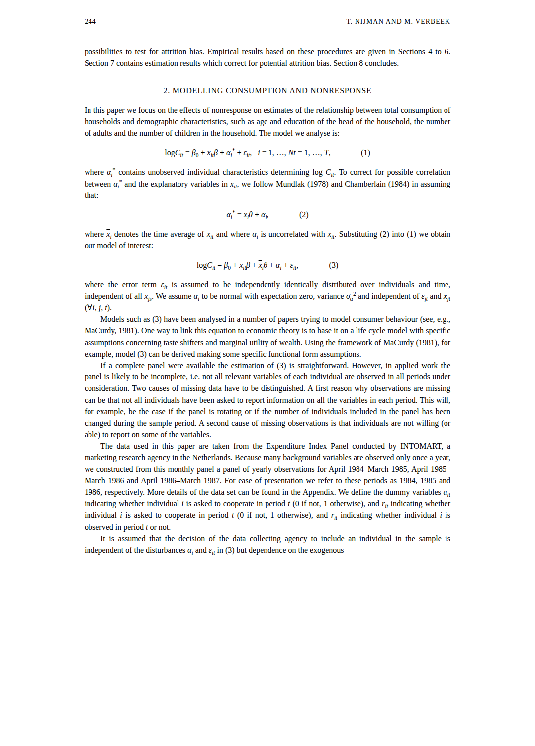244 T. Nijman and M. Verbeek
possibilities to test for attrition bias. Empirical results based on these procedures are given in Sections 4 to 6. Section 7 contains estimation results which correct for potential attrition bias. Section 8 concludes.
2. Modelling Consumption and Nonresponse
In this paper we focus on the effects of nonresponse on estimates of the relationship between total consumption of households and demographic characteristics, such as age and education of the head of the household, the number of adults and the number of children in the household. The model we analyse is:
logCit = β0 + xitβ + αi* + εit, i = 1, …, Nt = 1, …, T, (1)
where αi* contains unobserved individual characteristics determining log Cit. To correct for possible correlation between αi* and the explanatory variables in xit, we follow Mundlak (1978) and Chamberlain (1984) in assuming that:
αi* = xiθ + αi, (2)
where xi denotes the time average of xit and where αi is uncorrelated with xit. Substituting (2) into (1) we obtain our model of interest:
logCit = β0 + xitβ + xiθ + αi + εit, (3)
where the error term εit is assumed to be independently identically distributed over individuals and time, independent of all xjs. We assume αi to be normal with expectation zero, variance σα2 and independent of εjt and xjt (∀i, j, t).
Models such as (3) have been analysed in a number of papers trying to model consumer behaviour (see, e.g., MaCurdy, 1981). One way to link this equation to economic theory is to base it on a life cycle model with specific assumptions concerning taste shifters and marginal utility of wealth. Using the framework of MaCurdy (1981), for example, model (3) can be derived making some specific functional form assumptions.
If a complete panel were available the estimation of (3) is straightforward. However, in applied work the panel is likely to be incomplete, i.e. not all relevant variables of each individual are observed in all periods under consideration. Two causes of missing data have to be distinguished. A first reason why observations are missing can be that not all individuals have been asked to report information on all the variables in each period. This will, for example, be the case if the panel is rotating or if the number of individuals included in the panel has been changed during the sample period. A second cause of missing observations is that individuals are not willing (or able) to report on some of the variables.
The data used in this paper are taken from the Expenditure Index Panel conducted by INTOMART, a marketing research agency in the Netherlands. Because many background variables are observed only once a year, we constructed from this monthly panel a panel of yearly observations for April 1984–March 1985, April 1985–March 1986 and April 1986–March 1987. For ease of presentation we refer to these periods as 1984, 1985 and 1986, respectively. More details of the data set can be found in the Appendix. We define the dummy variables ait indicating whether individual i is asked to cooperate in period t (0 if not, 1 otherwise), and rit indicating whether individual i is asked to cooperate in period t (0 if not, 1 otherwise), and rit indicating whether individual i is observed in period t or not.
It is assumed that the decision of the data collecting agency to include an individual in the sample is independent of the disturbances αi and εit in (3) but dependence on the exogenous